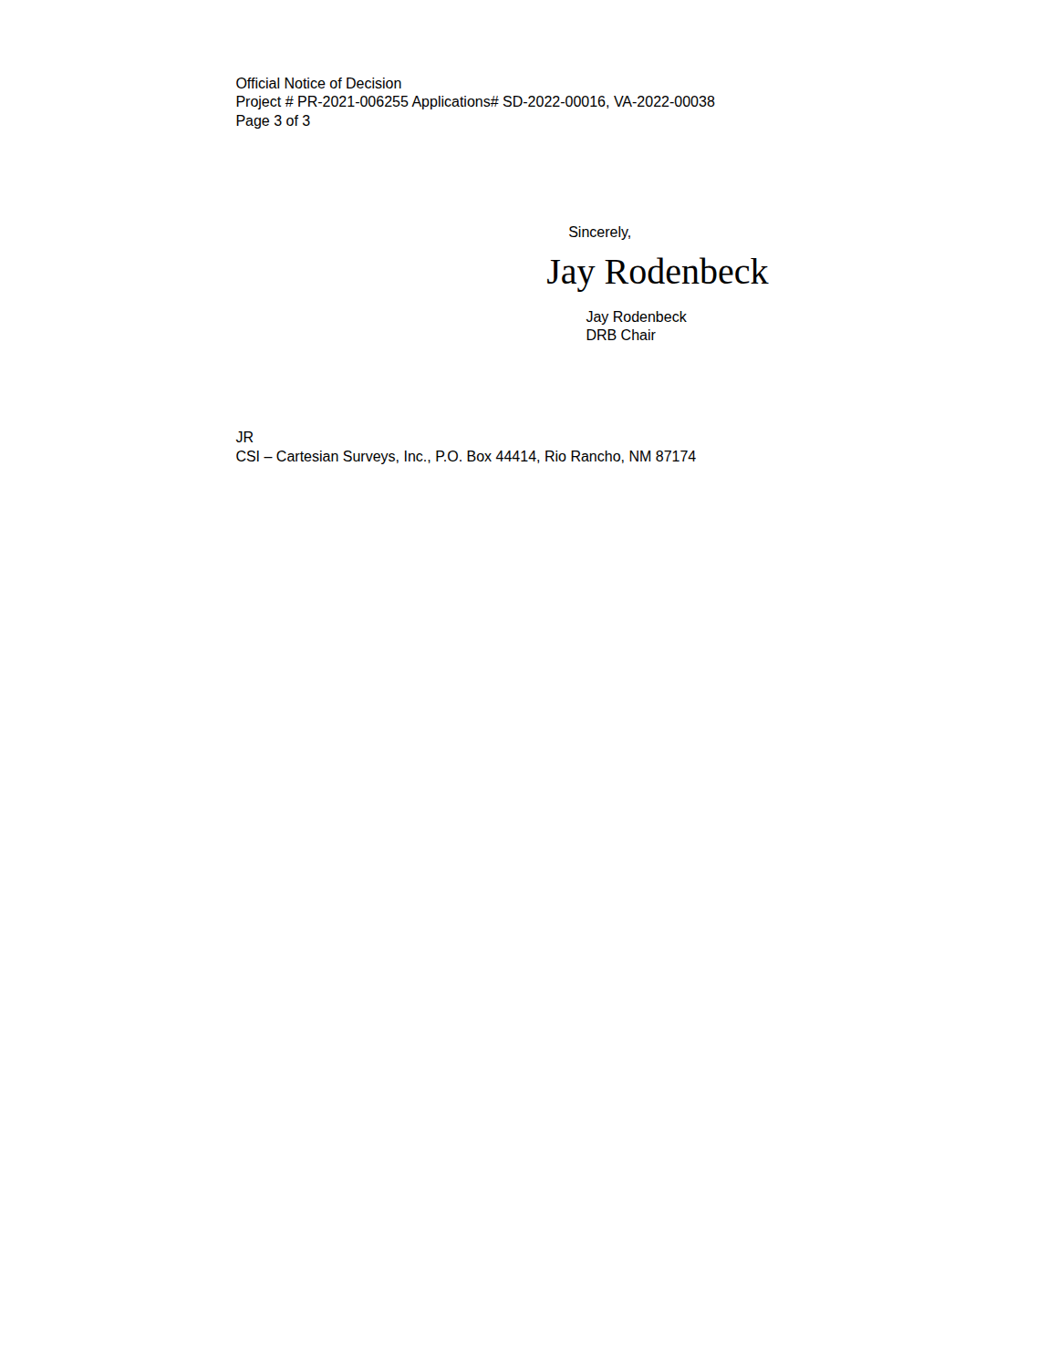Official Notice of Decision
Project # PR-2021-006255 Applications# SD-2022-00016, VA-2022-00038
Page 3 of 3
Sincerely,
Jay Rodenbeck
Jay Rodenbeck
DRB Chair
JR
CSI – Cartesian Surveys, Inc., P.O. Box 44414, Rio Rancho, NM 87174